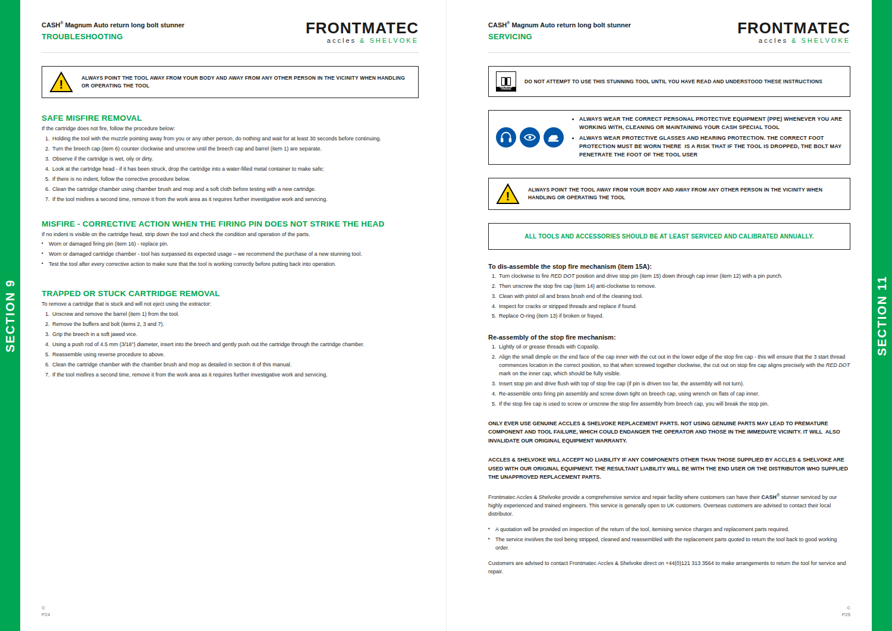SECTION 9
CASH® Magnum Auto return long bolt stunner
TROUBLESHOOTING
FRONTMATEC
accles & SHELVOKE
!
ALWAYS POINT THE TOOL AWAY FROM YOUR BODY AND AWAY FROM ANY OTHER PERSON IN THE VICINITY WHEN HANDLING OR OPERATING THE TOOL
SAFE MISFIRE REMOVAL
If the cartridge does not fire, follow the procedure below:
Holding the tool with the muzzle pointing away from you or any other person, do nothing and wait for at least 30 seconds before continuing.
Turn the breech cap (item 6) counter clockwise and unscrew until the breech cap and barrel (item 1) are separate.
Observe if the cartridge is wet, oily or dirty.
Look at the cartridge head - if it has been struck, drop the cartridge into a water-filled metal container to make safe;
If there is no indent, follow the corrective procedure below.
Clean the cartridge chamber using chamber brush and mop and a soft cloth before testing with a new cartridge.
If the tool misfires a second time, remove it from the work area as it requires further investigative work and servicing.
MISFIRE - CORRECTIVE ACTION WHEN THE FIRING PIN DOES NOT STRIKE THE HEAD
If no indent is visible on the cartridge head, strip down the tool and check the condition and operation of the parts.
Worn or damaged firing pin (item 16) - replace pin.
Worn or damaged cartridge chamber - tool has surpassed its expected usage – we recommend the purchase of a new stunning tool.
Test the tool after every corrective action to make sure that the tool is working correctly before putting back into operation.
TRAPPED OR STUCK CARTRIDGE REMOVAL
To remove a cartridge that is stuck and will not eject using the extractor:
Unscrew and remove the barrel (item 1) from the tool.
Remove the buffers and bolt (items 2, 3 and 7).
Grip the breech in a soft jawed vice.
Using a push rod of 4.5 mm (3/16") diameter, insert into the breech and gently push out the cartridge through the cartridge chamber.
Reassemble using reverse procedure to above.
Clean the cartridge chamber with the chamber brush and mop as detailed in section 8 of this manual.
If the tool misfires a second time, remove it from the work area as it requires further investigative work and servicing.
©
P24
SECTION 11
CASH® Magnum Auto return long bolt stunner
SERVICING
FRONTMATEC
accles & SHELVOKE
READ BEFORE
OPERATING
DO NOT ATTEMPT TO USE THIS STUNNING TOOL UNTIL YOU HAVE READ AND UNDERSTOOD THESE INSTRUCTIONS
ALWAYS WEAR THE CORRECT PERSONAL PROTECTIVE EQUIPMENT (PPE) WHENEVER YOU ARE WORKING WITH, CLEANING OR MAINTAINING YOUR CASH SPECIAL TOOL
ALWAYS WEAR PROTECTIVE GLASSES AND HEARING PROTECTION. THE CORRECT FOOT PROTECTION MUST BE WORN THERE IS A RISK THAT IF THE TOOL IS DROPPED, THE BOLT MAY PENETRATE THE FOOT OF THE TOOL USER
!
ALWAYS POINT THE TOOL AWAY FROM YOUR BODY AND AWAY FROM ANY OTHER PERSON IN THE VICINITY WHEN HANDLING OR OPERATING THE TOOL
ALL TOOLS AND ACCESSORIES SHOULD BE AT LEAST SERVICED AND CALIBRATED ANNUALLY.
To dis-assemble the stop fire mechanism (item 15A):
Turn clockwise to fire RED DOT position and drive stop pin (item 15) down through cap inner (item 12) with a pin punch.
Then unscrew the stop fire cap (item 14) anti-clockwise to remove.
Clean with pistol oil and brass brush end of the cleaning tool.
Inspect for cracks or stripped threads and replace if found.
Replace O-ring (item 13) if broken or frayed.
Re-assembly of the stop fire mechanism:
Lightly oil or grease threads with Copaslip.
Align the small dimple on the end face of the cap inner with the cut out in the lower edge of the stop fire cap - this will ensure that the 3 start thread commences location in the correct position, so that when screwed together clockwise, the cut out on stop fire cap aligns precisely with the RED DOT mark on the inner cap, which should be fully visible.
Insert stop pin and drive flush with top of stop fire cap (if pin is driven too far, the assembly will not turn).
Re-assemble onto firing pin assembly and screw down tight on breech cap, using wrench on flats of cap inner.
If the stop fire cap is used to screw or unscrew the stop fire assembly from breech cap, you will break the stop pin.
ONLY EVER USE GENUINE ACCLES & SHELVOKE REPLACEMENT PARTS. NOT USING GENUINE PARTS MAY LEAD TO PREMATURE COMPONENT AND TOOL FAILURE, WHICH COULD ENDANGER THE OPERATOR AND THOSE IN THE IMMEDIATE VICINITY. IT WILL ALSO INVALIDATE OUR ORIGINAL EQUIPMENT WARRANTY.
ACCLES & SHELVOKE WILL ACCEPT NO LIABILITY IF ANY COMPONENTS OTHER THAN THOSE SUPPLIED BY ACCLES & SHELVOKE ARE USED WITH OUR ORIGINAL EQUIPMENT. THE RESULTANT LIABILITY WILL BE WITH THE END USER OR THE DISTRIBUTOR WHO SUPPLIED THE UNAPPROVED REPLACEMENT PARTS.
Frontmatec Accles & Shelvoke provide a comprehensive service and repair facility where customers can have their CASH® stunner serviced by our highly experienced and trained engineers. This service is generally open to UK customers. Overseas customers are advised to contact their local distributor.
A quotation will be provided on inspection of the return of the tool, itemising service charges and replacement parts required.
The service involves the tool being stripped, cleaned and reassembled with the replacement parts quoted to return the tool back to good working order.
Customers are advised to contact Frontmatec Accles & Shelvoke direct on +44(0)121 313 3564 to make arrangements to return the tool for service and repair.
©
P25